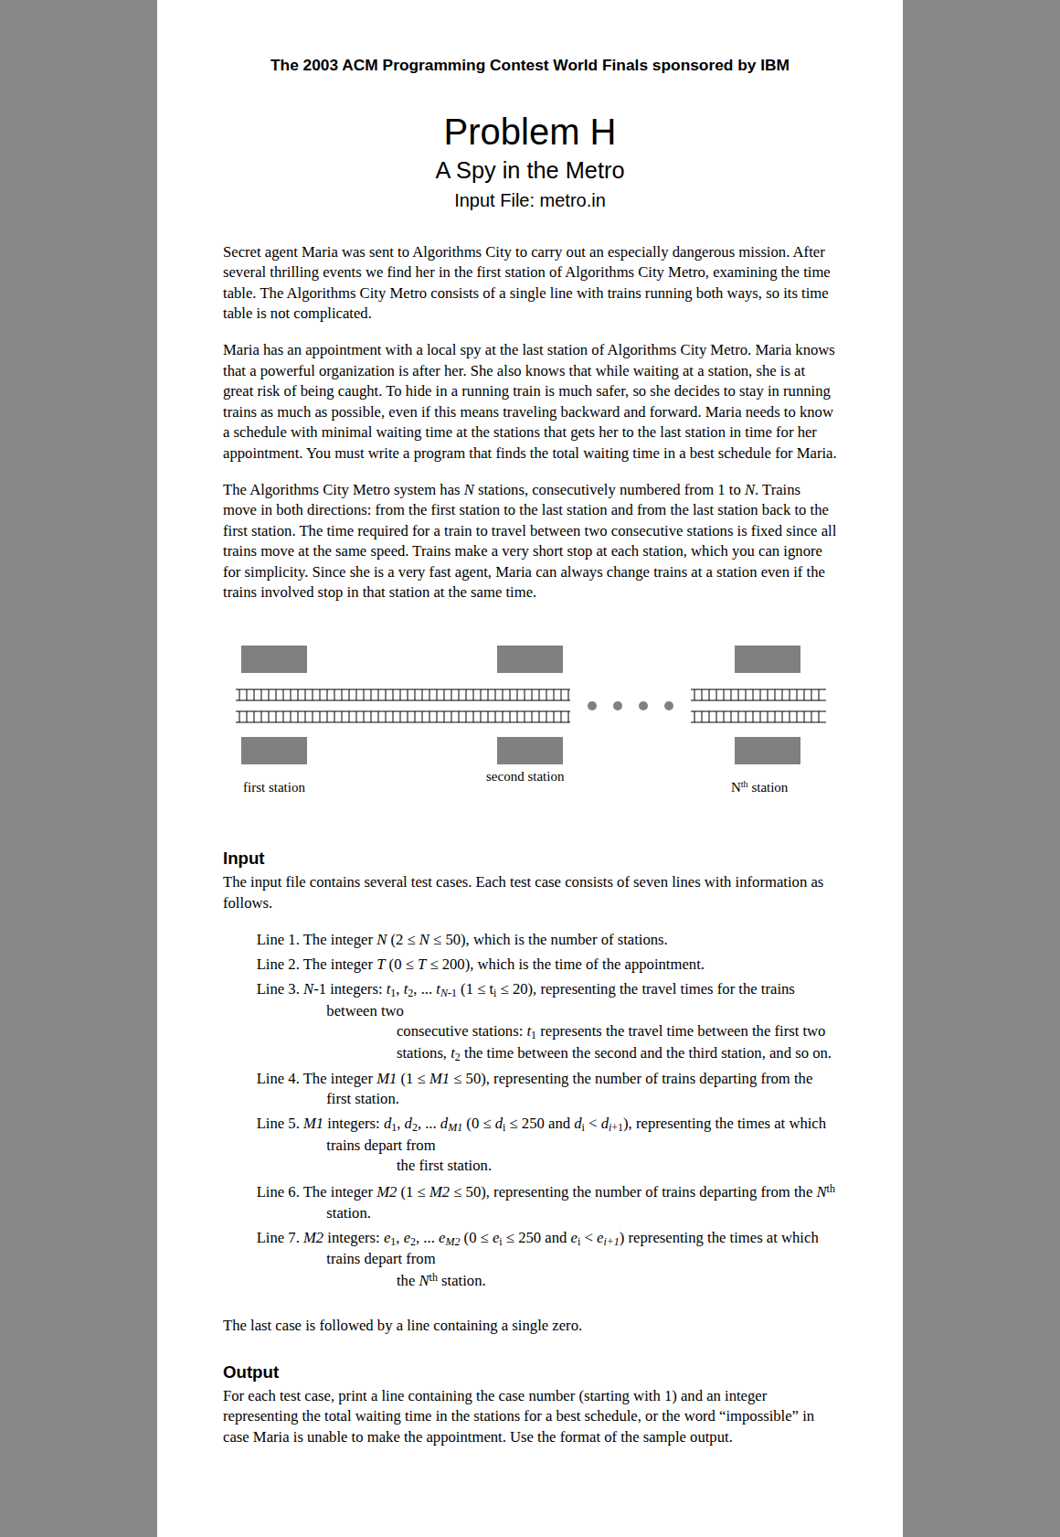The 2003 ACM Programming Contest World Finals sponsored by IBM
Problem H
A Spy in the Metro
Input File: metro.in
Secret agent Maria was sent to Algorithms City to carry out an especially dangerous mission. After several thrilling events we find her in the first station of Algorithms City Metro, examining the time table. The Algorithms City Metro consists of a single line with trains running both ways, so its time table is not complicated.
Maria has an appointment with a local spy at the last station of Algorithms City Metro. Maria knows that a powerful organization is after her. She also knows that while waiting at a station, she is at great risk of being caught. To hide in a running train is much safer, so she decides to stay in running trains as much as possible, even if this means traveling backward and forward. Maria needs to know a schedule with minimal waiting time at the stations that gets her to the last station in time for her appointment. You must write a program that finds the total waiting time in a best schedule for Maria.
The Algorithms City Metro system has N stations, consecutively numbered from 1 to N. Trains move in both directions: from the first station to the last station and from the last station back to the first station. The time required for a train to travel between two consecutive stations is fixed since all trains move at the same speed. Trains make a very short stop at each station, which you can ignore for simplicity. Since she is a very fast agent, Maria can always change trains at a station even if the trains involved stop in that station at the same time.
first station second station Nth station
Input
The input file contains several test cases. Each test case consists of seven lines with information as follows.
Line 1. The integer N (2 ≤ N ≤ 50), which is the number of stations.
Line 2. The integer T (0 ≤ T ≤ 200), which is the time of the appointment.
Line 3. N-1 integers: t1, t2, ... tN-1 (1 ≤ ti ≤ 20), representing the travel times for the trains between two consecutive stations: t1 represents the travel time between the first two stations, t2 the time between the second and the third station, and so on.
Line 4. The integer M1 (1 ≤ M1 ≤ 50), representing the number of trains departing from the first station.
Line 5. M1 integers: d1, d2, ... dM1 (0 ≤ di ≤ 250 and di < di+1), representing the times at which trains depart from the first station.
Line 6. The integer M2 (1 ≤ M2 ≤ 50), representing the number of trains departing from the Nth station.
Line 7. M2 integers: e1, e2, ... eM2 (0 ≤ ei ≤ 250 and ei < ei+1) representing the times at which trains depart from the Nth station.
The last case is followed by a line containing a single zero.
Output
For each test case, print a line containing the case number (starting with 1) and an integer representing the total waiting time in the stations for a best schedule, or the word “impossible” in case Maria is unable to make the appointment. Use the format of the sample output.